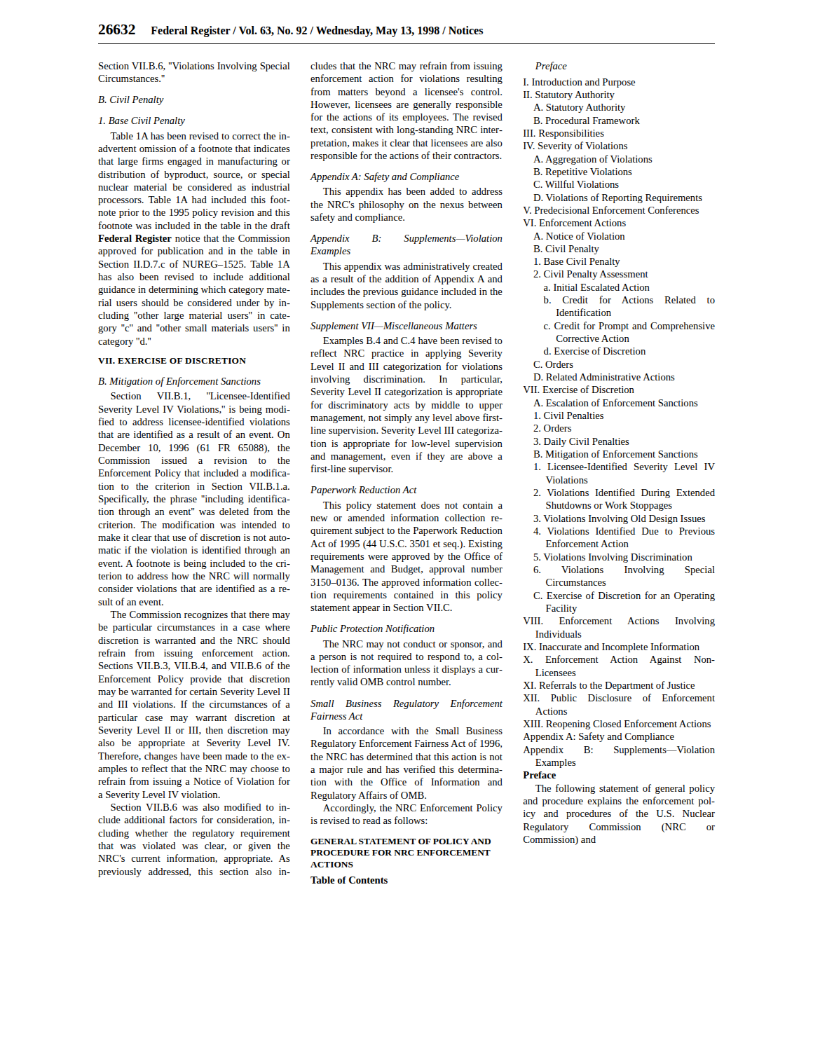26632 Federal Register / Vol. 63, No. 92 / Wednesday, May 13, 1998 / Notices
Section VII.B.6, ''Violations Involving Special Circumstances.''
B. Civil Penalty
1. Base Civil Penalty
Table 1A has been revised to correct the inadvertent omission of a footnote that indicates that large firms engaged in manufacturing or distribution of byproduct, source, or special nuclear material be considered as industrial processors. Table 1A had included this footnote prior to the 1995 policy revision and this footnote was included in the table in the draft Federal Register notice that the Commission approved for publication and in the table in Section II.D.7.c of NUREG–1525. Table 1A has also been revised to include additional guidance in determining which category material users should be considered under by including ''other large material users'' in category ''c'' and ''other small materials users'' in category ''d.''
VII. Exercise of Discretion
B. Mitigation of Enforcement Sanctions
Section VII.B.1, ''Licensee-Identified Severity Level IV Violations,'' is being modified to address licensee-identified violations that are identified as a result of an event. On December 10, 1996 (61 FR 65088), the Commission issued a revision to the Enforcement Policy that included a modification to the criterion in Section VII.B.1.a. Specifically, the phrase ''including identification through an event'' was deleted from the criterion. The modification was intended to make it clear that use of discretion is not automatic if the violation is identified through an event. A footnote is being included to the criterion to address how the NRC will normally consider violations that are identified as a result of an event.
The Commission recognizes that there may be particular circumstances in a case where discretion is warranted and the NRC should refrain from issuing enforcement action. Sections VII.B.3, VII.B.4, and VII.B.6 of the Enforcement Policy provide that discretion may be warranted for certain Severity Level II and III violations. If the circumstances of a particular case may warrant discretion at Severity Level II or III, then discretion may also be appropriate at Severity Level IV. Therefore, changes have been made to the examples to reflect that the NRC may choose to refrain from issuing a Notice of Violation for a Severity Level IV violation.
Section VII.B.6 was also modified to include additional factors for consideration, including whether the regulatory requirement that was violated was clear, or given the NRC's current information, appropriate. As previously addressed, this section also includes that the NRC may refrain from issuing enforcement action for violations resulting from matters beyond a licensee's control. However, licensees are generally responsible for the actions of its employees. The revised text, consistent with long-standing NRC interpretation, makes it clear that licensees are also responsible for the actions of their contractors.
Appendix A: Safety and Compliance
This appendix has been added to address the NRC's philosophy on the nexus between safety and compliance.
Appendix B: Supplements—Violation Examples
This appendix was administratively created as a result of the addition of Appendix A and includes the previous guidance included in the Supplements section of the policy.
Supplement VII—Miscellaneous Matters
Examples B.4 and C.4 have been revised to reflect NRC practice in applying Severity Level II and III categorization for violations involving discrimination. In particular, Severity Level II categorization is appropriate for discriminatory acts by middle to upper management, not simply any level above first-line supervision. Severity Level III categorization is appropriate for low-level supervision and management, even if they are above a first-line supervisor.
Paperwork Reduction Act
This policy statement does not contain a new or amended information collection requirement subject to the Paperwork Reduction Act of 1995 (44 U.S.C. 3501 et seq.). Existing requirements were approved by the Office of Management and Budget, approval number 3150–0136. The approved information collection requirements contained in this policy statement appear in Section VII.C.
Public Protection Notification
The NRC may not conduct or sponsor, and a person is not required to respond to, a collection of information unless it displays a currently valid OMB control number.
Small Business Regulatory Enforcement Fairness Act
In accordance with the Small Business Regulatory Enforcement Fairness Act of 1996, the NRC has determined that this action is not a major rule and has verified this determination with the Office of Information and Regulatory Affairs of OMB.
Accordingly, the NRC Enforcement Policy is revised to read as follows:
General Statement of Policy and Procedure for NRC Enforcement Actions
Table of Contents
Preface
I. Introduction and Purpose
II. Statutory Authority
A. Statutory Authority
B. Procedural Framework
III. Responsibilities
IV. Severity of Violations
A. Aggregation of Violations
B. Repetitive Violations
C. Willful Violations
D. Violations of Reporting Requirements
V. Predecisional Enforcement Conferences
VI. Enforcement Actions
A. Notice of Violation
B. Civil Penalty
1. Base Civil Penalty
2. Civil Penalty Assessment
a. Initial Escalated Action
b. Credit for Actions Related to Identification
c. Credit for Prompt and Comprehensive Corrective Action
d. Exercise of Discretion
C. Orders
D. Related Administrative Actions
VII. Exercise of Discretion
A. Escalation of Enforcement Sanctions
1. Civil Penalties
2. Orders
3. Daily Civil Penalties
B. Mitigation of Enforcement Sanctions
1. Licensee-Identified Severity Level IV Violations
2. Violations Identified During Extended Shutdowns or Work Stoppages
3. Violations Involving Old Design Issues
4. Violations Identified Due to Previous Enforcement Action
5. Violations Involving Discrimination
6. Violations Involving Special Circumstances
C. Exercise of Discretion for an Operating Facility
VIII. Enforcement Actions Involving Individuals
IX. Inaccurate and Incomplete Information
X. Enforcement Action Against Non-Licensees
XI. Referrals to the Department of Justice
XII. Public Disclosure of Enforcement Actions
XIII. Reopening Closed Enforcement Actions
Appendix A: Safety and Compliance
Appendix B: Supplements—Violation Examples
Preface
The following statement of general policy and procedure explains the enforcement policy and procedures of the U.S. Nuclear Regulatory Commission (NRC or Commission) and